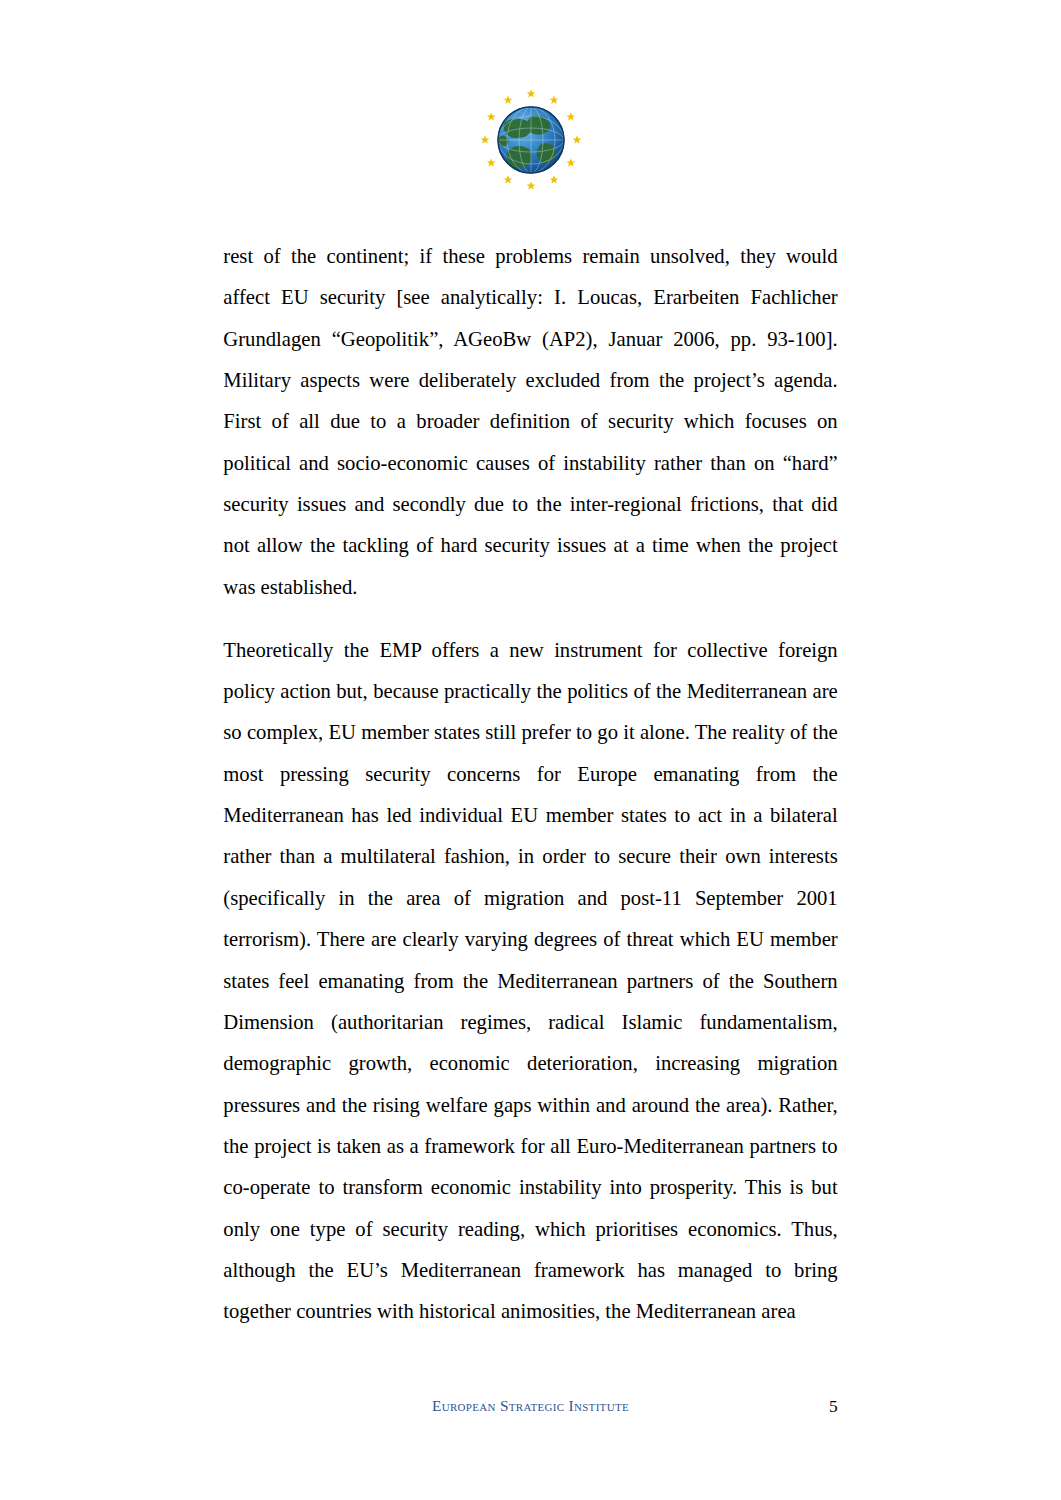rest of the continent; if these problems remain unsolved, they would affect EU security [see analytically: I. Loucas, Erarbeiten Fachlicher Grundlagen “Geopolitik”, AGeoBw (AP2), Januar 2006, pp. 93-100]. Military aspects were deliberately excluded from the project’s agenda. First of all due to a broader definition of security which focuses on political and socio-economic causes of instability rather than on “hard” security issues and secondly due to the inter-regional frictions, that did not allow the tackling of hard security issues at a time when the project was established.
Theoretically the EMP offers a new instrument for collective foreign policy action but, because practically the politics of the Mediterranean are so complex, EU member states still prefer to go it alone. The reality of the most pressing security concerns for Europe emanating from the Mediterranean has led individual EU member states to act in a bilateral rather than a multilateral fashion, in order to secure their own interests (specifically in the area of migration and post-11 September 2001 terrorism). There are clearly varying degrees of threat which EU member states feel emanating from the Mediterranean partners of the Southern Dimension (authoritarian regimes, radical Islamic fundamentalism, demographic growth, economic deterioration, increasing migration pressures and the rising welfare gaps within and around the area). Rather, the project is taken as a framework for all Euro-Mediterranean partners to co-operate to transform economic instability into prosperity. This is but only one type of security reading, which prioritises economics. Thus, although the EU’s Mediterranean framework has managed to bring together countries with historical animosities, the Mediterranean area
European Strategic Institute 5